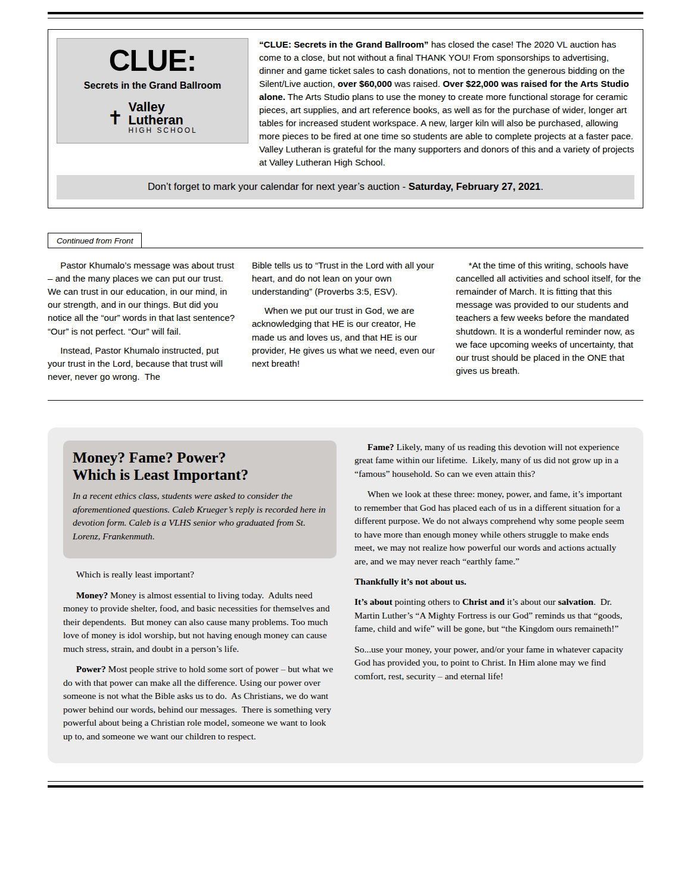CLUE:
Secrets in the Grand Ballroom
✝ Valley
Lutheran HIGH SCHOOL
“CLUE: Secrets in the Grand Ballroom” has closed the case! The 2020 VL auction has come to a close, but not without a final THANK YOU! From sponsorships to advertising, dinner and game ticket sales to cash donations, not to mention the generous bidding on the Silent/Live auction, over $60,000 was raised. Over $22,000 was raised for the Arts Studio alone. The Arts Studio plans to use the money to create more functional storage for ceramic pieces, art supplies, and art reference books, as well as for the purchase of wider, longer art tables for increased student workspace. A new, larger kiln will also be purchased, allowing more pieces to be fired at one time so students are able to complete projects at a faster pace. Valley Lutheran is grateful for the many supporters and donors of this and a variety of projects at Valley Lutheran High School.
Don’t forget to mark your calendar for next year’s auction - Saturday, February 27, 2021.
Continued from Front
Pastor Khumalo’s message was about trust – and the many places we can put our trust. We can trust in our education, in our mind, in our strength, and in our things. But did you notice all the “our” words in that last sentence? “Our” is not perfect. “Our” will fail.
Instead, Pastor Khumalo instructed, put your trust in the Lord, because that trust will never, never go wrong. The
Bible tells us to “Trust in the Lord with all your heart, and do not lean on your own understanding” (Proverbs 3:5, ESV).
When we put our trust in God, we are acknowledging that HE is our creator, He made us and loves us, and that HE is our provider, He gives us what we need, even our next breath!
*At the time of this writing, schools have cancelled all activities and school itself, for the remainder of March. It is fitting that this message was provided to our students and teachers a few weeks before the mandated shutdown. It is a wonderful reminder now, as we face upcoming weeks of uncertainty, that our trust should be placed in the ONE that gives us breath.
Money? Fame? Power?
Which is Least Important?
In a recent ethics class, students were asked to consider the aforementioned questions. Caleb Krueger’s reply is recorded here in devotion form. Caleb is a VLHS senior who graduated from St. Lorenz, Frankenmuth.
Which is really least important?
Money? Money is almost essential to living today. Adults need money to provide shelter, food, and basic necessities for themselves and their dependents. But money can also cause many problems. Too much love of money is idol worship, but not having enough money can cause much stress, strain, and doubt in a person’s life.
Power? Most people strive to hold some sort of power – but what we do with that power can make all the difference. Using our power over someone is not what the Bible asks us to do. As Christians, we do want power behind our words, behind our messages. There is something very powerful about being a Christian role model, someone we want to look up to, and someone we want our children to respect.
Fame? Likely, many of us reading this devotion will not experience great fame within our lifetime. Likely, many of us did not grow up in a “famous” household. So can we even attain this?
When we look at these three: money, power, and fame, it’s important to remember that God has placed each of us in a different situation for a different purpose. We do not always comprehend why some people seem to have more than enough money while others struggle to make ends meet, we may not realize how powerful our words and actions actually are, and we may never reach “earthly fame.”
Thankfully it’s not about us.
It’s about pointing others to Christ and it’s about our salvation. Dr. Martin Luther’s “A Mighty Fortress is our God” reminds us that “goods, fame, child and wife” will be gone, but “the Kingdom ours remaineth!”
So...use your money, your power, and/or your fame in whatever capacity God has provided you, to point to Christ. In Him alone may we find comfort, rest, security – and eternal life!